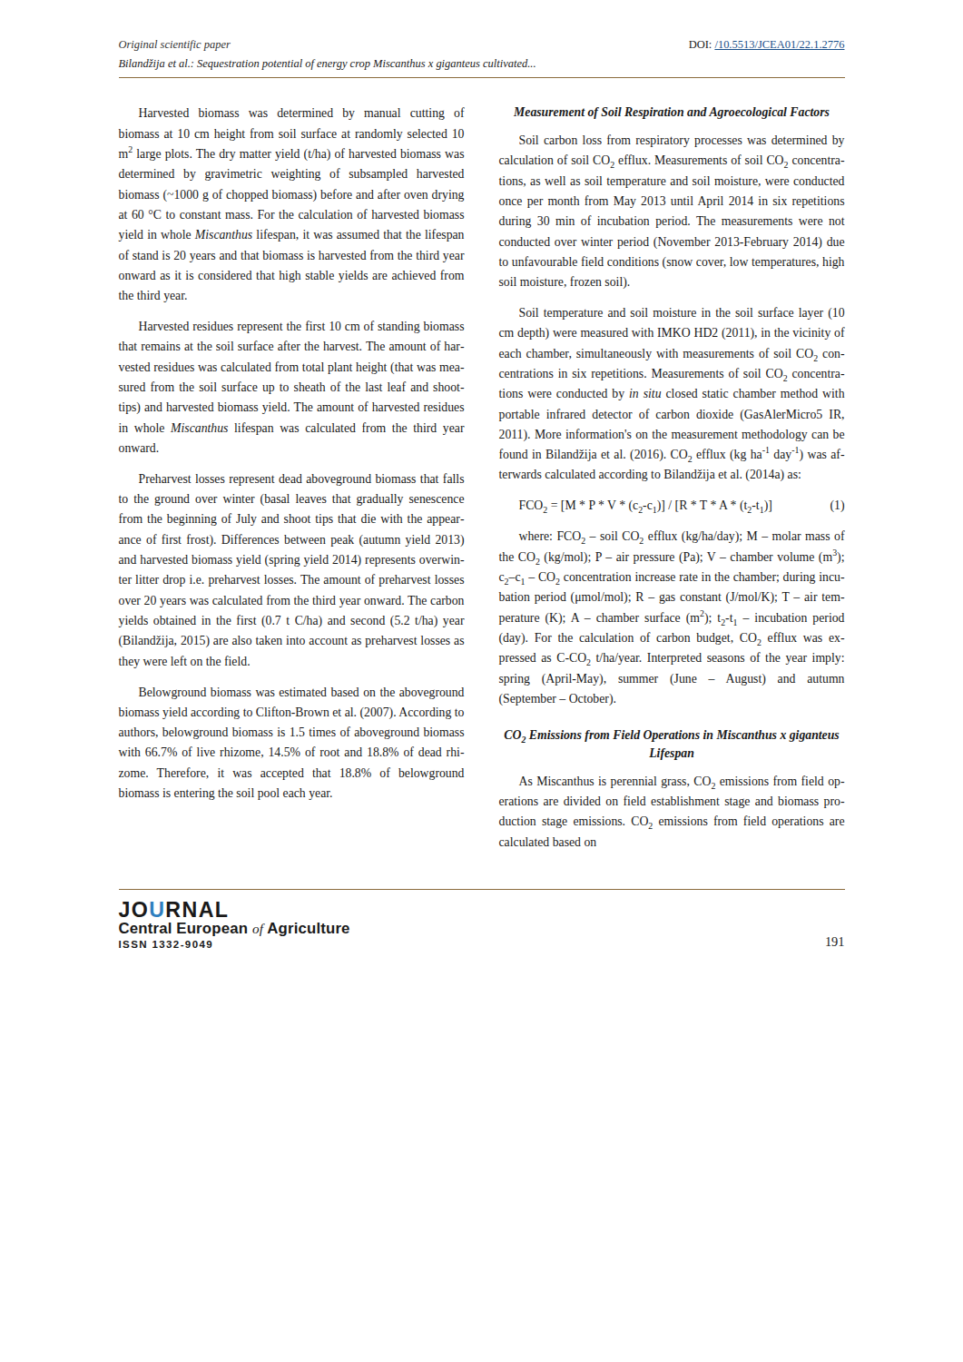Original scientific paper
DOI: /10.5513/JCEA01/22.1.2776
Bilandžija et al.: Sequestration potential of energy crop Miscanthus x giganteus cultivated...
Harvested biomass was determined by manual cutting of biomass at 10 cm height from soil surface at randomly selected 10 m2 large plots. The dry matter yield (t/ha) of harvested biomass was determined by gravimetric weighting of subsampled harvested biomass (~1000 g of chopped biomass) before and after oven drying at 60 °C to constant mass. For the calculation of harvested biomass yield in whole Miscanthus lifespan, it was assumed that the lifespan of stand is 20 years and that biomass is harvested from the third year onward as it is considered that high stable yields are achieved from the third year.
Harvested residues represent the first 10 cm of standing biomass that remains at the soil surface after the harvest. The amount of harvested residues was calculated from total plant height (that was measured from the soil surface up to sheath of the last leaf and shoot-tips) and harvested biomass yield. The amount of harvested residues in whole Miscanthus lifespan was calculated from the third year onward.
Preharvest losses represent dead aboveground biomass that falls to the ground over winter (basal leaves that gradually senescence from the beginning of July and shoot tips that die with the appearance of first frost). Differences between peak (autumn yield 2013) and harvested biomass yield (spring yield 2014) represents overwinter litter drop i.e. preharvest losses. The amount of preharvest losses over 20 years was calculated from the third year onward. The carbon yields obtained in the first (0.7 t C/ha) and second (5.2 t/ha) year (Bilandžija, 2015) are also taken into account as preharvest losses as they were left on the field.
Belowground biomass was estimated based on the aboveground biomass yield according to Clifton-Brown et al. (2007). According to authors, belowground biomass is 1.5 times of aboveground biomass with 66.7% of live rhizome, 14.5% of root and 18.8% of dead rhizome. Therefore, it was accepted that 18.8% of belowground biomass is entering the soil pool each year.
Measurement of Soil Respiration and Agroecological Factors
Soil carbon loss from respiratory processes was determined by calculation of soil CO2 efflux. Measurements of soil CO2 concentrations, as well as soil temperature and soil moisture, were conducted once per month from May 2013 until April 2014 in six repetitions during 30 min of incubation period. The measurements were not conducted over winter period (November 2013-February 2014) due to unfavourable field conditions (snow cover, low temperatures, high soil moisture, frozen soil).
Soil temperature and soil moisture in the soil surface layer (10 cm depth) were measured with IMKO HD2 (2011), in the vicinity of each chamber, simultaneously with measurements of soil CO2 concentrations in six repetitions. Measurements of soil CO2 concentrations were conducted by in situ closed static chamber method with portable infrared detector of carbon dioxide (GasAlerMicro5 IR, 2011). More information's on the measurement methodology can be found in Bilandžija et al. (2016). CO2 efflux (kg ha-1 day-1) was afterwards calculated according to Bilandžija et al. (2014a) as:
FCO2 = [M * P * V * (c2-c1)] / [R * T * A * (t2-t1)] (1)
where: FCO2 – soil CO2 efflux (kg/ha/day); M – molar mass of the CO2 (kg/mol); P – air pressure (Pa); V – chamber volume (m3); c2–c1 – CO2 concentration increase rate in the chamber; during incubation period (μmol/mol); R – gas constant (J/mol/K); T – air temperature (K); A – chamber surface (m2); t2-t1 – incubation period (day). For the calculation of carbon budget, CO2 efflux was expressed as C-CO2 t/ha/year. Interpreted seasons of the year imply: spring (April-May), summer (June – August) and autumn (September – October).
CO2 Emissions from Field Operations in Miscanthus x giganteus Lifespan
As Miscanthus is perennial grass, CO2 emissions from field operations are divided on field establishment stage and biomass production stage emissions. CO2 emissions from field operations are calculated based on
JOURNAL
Central European of Agriculture
ISSN 1332-9049
191